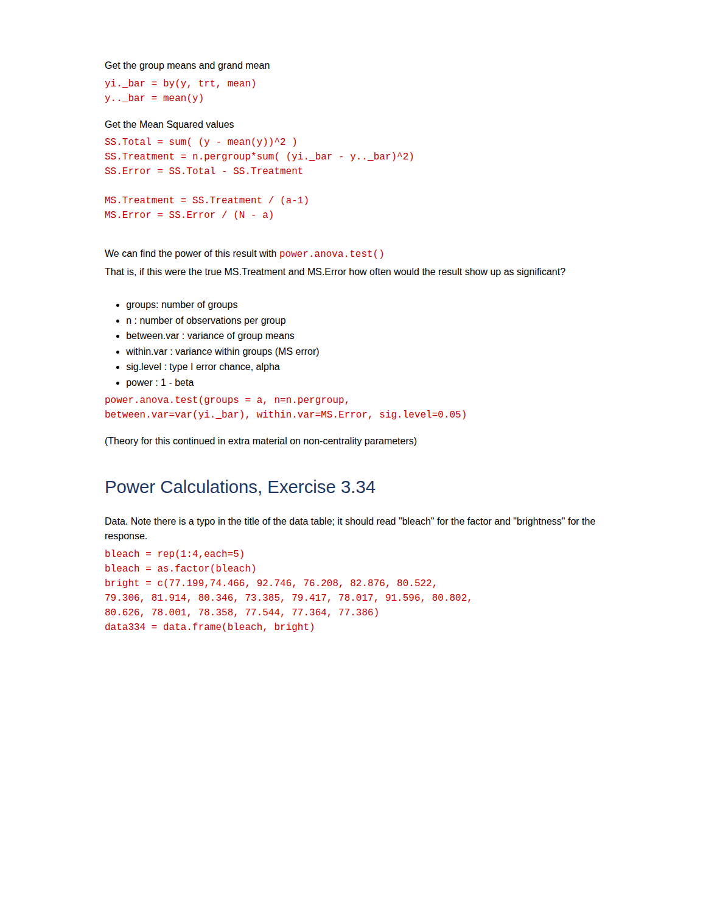Get the group means and grand mean
yi._bar = by(y, trt, mean)
y.._bar = mean(y)
Get the Mean Squared values
SS.Total = sum( (y - mean(y))^2 )
SS.Treatment = n.pergroup*sum( (yi._bar - y.._bar)^2)
SS.Error = SS.Total - SS.Treatment

MS.Treatment = SS.Treatment / (a-1)
MS.Error = SS.Error / (N - a)
We can find the power of this result with power.anova.test()
That is, if this were the true MS.Treatment and MS.Error how often would the result show up as significant?
groups: number of groups
n : number of observations per group
between.var : variance of group means
within.var : variance within groups (MS error)
sig.level : type I error chance, alpha
power : 1 - beta
power.anova.test(groups = a, n=n.pergroup,
between.var=var(yi._bar), within.var=MS.Error, sig.level=0.05)
(Theory for this continued in extra material on non-centrality parameters)
Power Calculations, Exercise 3.34
Data. Note there is a typo in the title of the data table; it should read "bleach" for the factor and "brightness" for the response.
bleach = rep(1:4,each=5)
bleach = as.factor(bleach)
bright = c(77.199,74.466, 92.746, 76.208, 82.876, 80.522,
79.306, 81.914, 80.346, 73.385, 79.417, 78.017, 91.596, 80.802,
80.626, 78.001, 78.358, 77.544, 77.364, 77.386)
data334 = data.frame(bleach, bright)